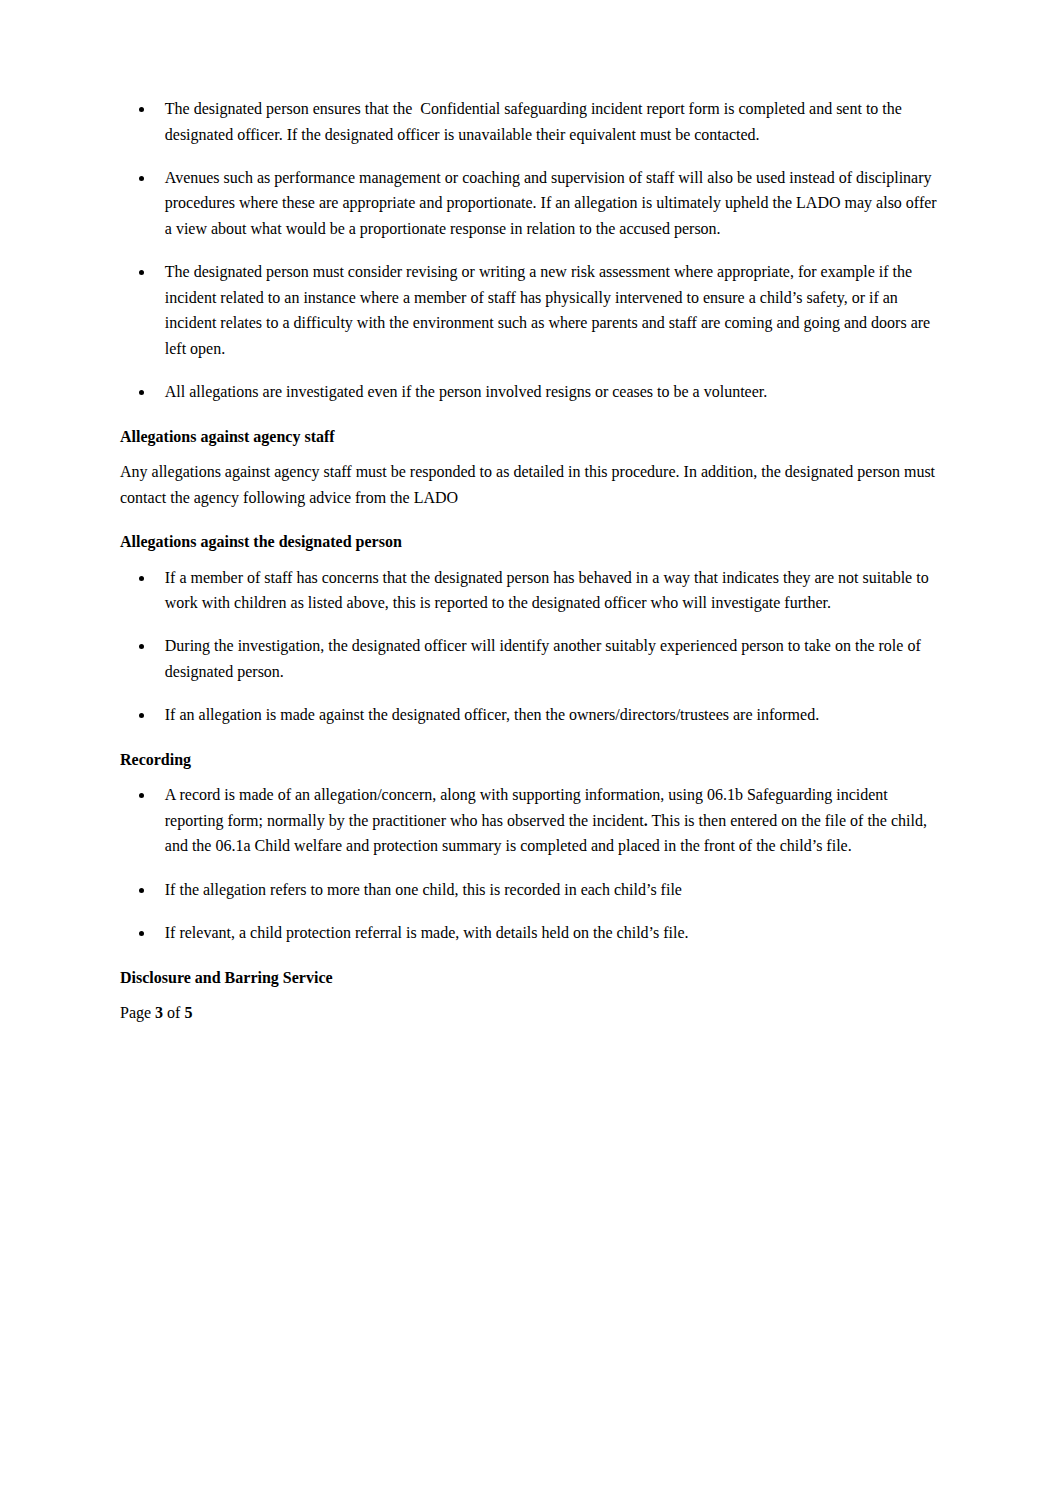The designated person ensures that the Confidential safeguarding incident report form is completed and sent to the designated officer. If the designated officer is unavailable their equivalent must be contacted.
Avenues such as performance management or coaching and supervision of staff will also be used instead of disciplinary procedures where these are appropriate and proportionate. If an allegation is ultimately upheld the LADO may also offer a view about what would be a proportionate response in relation to the accused person.
The designated person must consider revising or writing a new risk assessment where appropriate, for example if the incident related to an instance where a member of staff has physically intervened to ensure a child’s safety, or if an incident relates to a difficulty with the environment such as where parents and staff are coming and going and doors are left open.
All allegations are investigated even if the person involved resigns or ceases to be a volunteer.
Allegations against agency staff
Any allegations against agency staff must be responded to as detailed in this procedure. In addition, the designated person must contact the agency following advice from the LADO
Allegations against the designated person
If a member of staff has concerns that the designated person has behaved in a way that indicates they are not suitable to work with children as listed above, this is reported to the designated officer who will investigate further.
During the investigation, the designated officer will identify another suitably experienced person to take on the role of designated person.
If an allegation is made against the designated officer, then the owners/directors/trustees are informed.
Recording
A record is made of an allegation/concern, along with supporting information, using 06.1b Safeguarding incident reporting form; normally by the practitioner who has observed the incident. This is then entered on the file of the child, and the 06.1a Child welfare and protection summary is completed and placed in the front of the child’s file.
If the allegation refers to more than one child, this is recorded in each child’s file
If relevant, a child protection referral is made, with details held on the child’s file.
Disclosure and Barring Service
Page 3 of 5